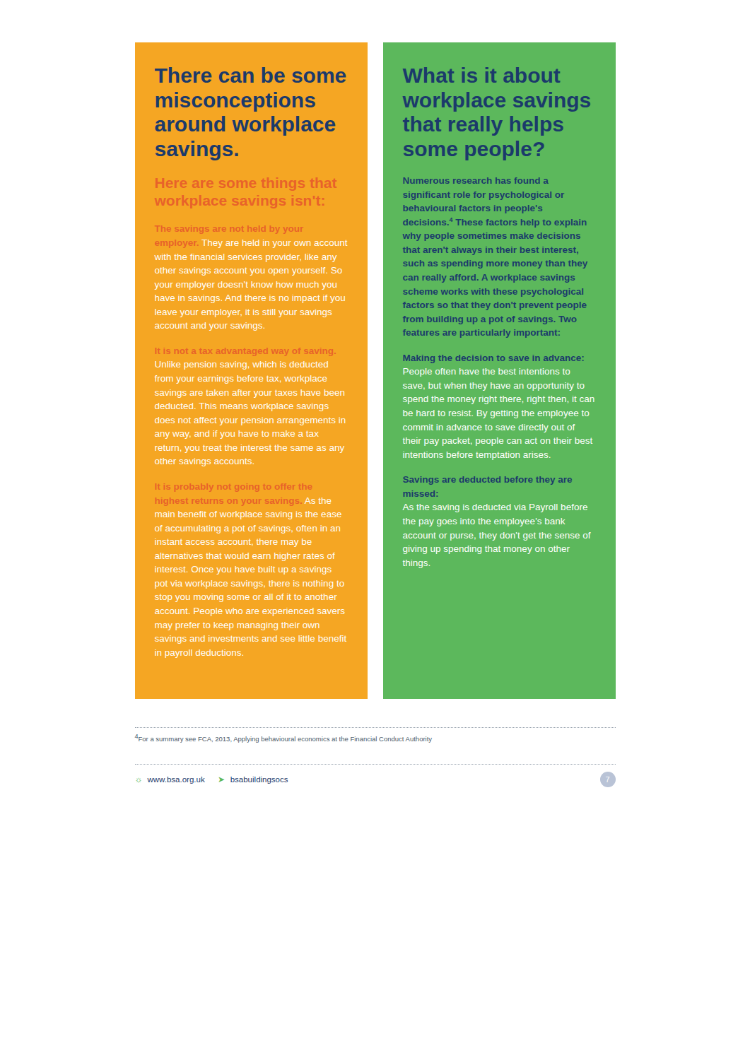There can be some misconceptions around workplace savings.
Here are some things that workplace savings isn't:
The savings are not held by your employer. They are held in your own account with the financial services provider, like any other savings account you open yourself. So your employer doesn't know how much you have in savings. And there is no impact if you leave your employer, it is still your savings account and your savings.
It is not a tax advantaged way of saving. Unlike pension saving, which is deducted from your earnings before tax, workplace savings are taken after your taxes have been deducted. This means workplace savings does not affect your pension arrangements in any way, and if you have to make a tax return, you treat the interest the same as any other savings accounts.
It is probably not going to offer the highest returns on your savings. As the main benefit of workplace saving is the ease of accumulating a pot of savings, often in an instant access account, there may be alternatives that would earn higher rates of interest. Once you have built up a savings pot via workplace savings, there is nothing to stop you moving some or all of it to another account. People who are experienced savers may prefer to keep managing their own savings and investments and see little benefit in payroll deductions.
What is it about workplace savings that really helps some people?
Numerous research has found a significant role for psychological or behavioural factors in people's decisions.4 These factors help to explain why people sometimes make decisions that aren't always in their best interest, such as spending more money than they can really afford. A workplace savings scheme works with these psychological factors so that they don't prevent people from building up a pot of savings. Two features are particularly important:
Making the decision to save in advance:
People often have the best intentions to save, but when they have an opportunity to spend the money right there, right then, it can be hard to resist. By getting the employee to commit in advance to save directly out of their pay packet, people can act on their best intentions before temptation arises.
Savings are deducted before they are missed:
As the saving is deducted via Payroll before the pay goes into the employee's bank account or purse, they don't get the sense of giving up spending that money on other things.
4For a summary see FCA, 2013, Applying behavioural economics at the Financial Conduct Authority
☼www.bsa.org.uk ➤bsabuildingsocs
7